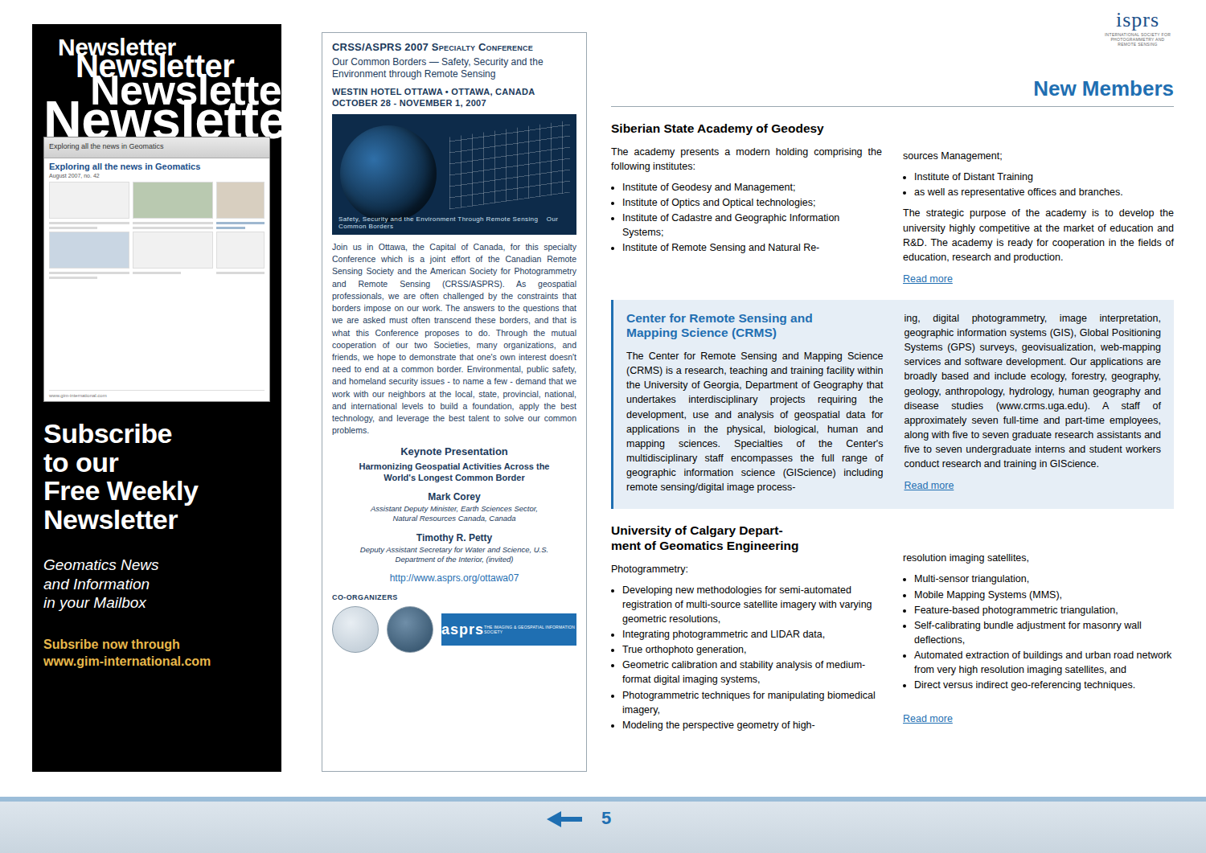Newsletter Newsletter Newsletter Newsletter
Exploring all the news in Geomatics
Exploring all the news in Geomatics
August 2007, no. 42
www.gim-international.com
Subscribe
to our
Free Weekly
Newsletter
Geomatics News
and Information
in your Mailbox
Subsribe now through
www.gim-international.com
CRSS/ASPRS 2007 Specialty Conference
Our Common Borders — Safety, Security and the Environment through Remote Sensing
WESTIN HOTEL OTTAWA • OTTAWA, CANADA
OCTOBER 28 - NOVEMBER 1, 2007
Safety, Security and the Environment Through Remote Sensing Our Common Borders
Join us in Ottawa, the Capital of Canada, for this specialty Conference which is a joint effort of the Canadian Remote Sensing Society and the American Society for Photogrammetry and Remote Sensing (CRSS/ASPRS). As geospatial professionals, we are often challenged by the constraints that borders impose on our work. The answers to the questions that we are asked must often transcend these borders, and that is what this Conference proposes to do. Through the mutual cooperation of our two Societies, many organizations, and friends, we hope to demonstrate that one's own interest doesn't need to end at a common border. Environmental, public safety, and homeland security issues - to name a few - demand that we work with our neighbors at the local, state, provincial, national, and international levels to build a foundation, apply the best technology, and leverage the best talent to solve our common problems.
Keynote Presentation
Harmonizing Geospatial Activities Across the
World's Longest Common Border
Mark Corey
Assistant Deputy Minister, Earth Sciences Sector,
Natural Resources Canada, Canada
Timothy R. Petty
Deputy Assistant Secretary for Water and Science, U.S.
Department of the Interior, (invited)
http://www.asprs.org/ottawa07
CO-ORGANIZERS
asprsTHE IMAGING & GEOSPATIAL INFORMATION SOCIETY
isprs
INTERNATIONAL SOCIETY FOR PHOTOGRAMMETRY AND REMOTE SENSING
New Members
Siberian State Academy of Geodesy
The academy presents a modern holding comprising the following institutes:
Institute of Geodesy and Management;
Institute of Optics and Optical technologies;
Institute of Cadastre and Geographic Information Systems;
Institute of Remote Sensing and Natural Re-
sources Management;
Institute of Distant Training
as well as representative offices and branches.
The strategic purpose of the academy is to develop the university highly competitive at the market of education and R&D. The academy is ready for cooperation in the fields of education, research and production.
Read more
Center for Remote Sensing and
Mapping Science (CRMS)
The Center for Remote Sensing and Mapping Science (CRMS) is a research, teaching and training facility within the University of Georgia, Department of Geography that undertakes interdisciplinary projects requiring the development, use and analysis of geospatial data for applications in the physical, biological, human and mapping sciences. Specialties of the Center's multidisciplinary staff encompasses the full range of geographic information science (GIScience) including remote sensing/digital image process-
ing, digital photogrammetry, image interpretation, geographic information systems (GIS), Global Positioning Systems (GPS) surveys, geovisualization, web-mapping services and software development. Our applications are broadly based and include ecology, forestry, geography, geology, anthropology, hydrology, human geography and disease studies (www.crms.uga.edu). A staff of approximately seven full-time and part-time employees, along with five to seven graduate research assistants and five to seven undergraduate interns and student workers conduct research and training in GIScience.
Read more
University of Calgary Depart-
ment of Geomatics Engineering
Photogrammetry:
Developing new methodologies for semi-automated registration of multi-source satellite imagery with varying geometric resolutions,
Integrating photogrammetric and LIDAR data,
True orthophoto generation,
Geometric calibration and stability analysis of medium-format digital imaging systems,
Photogrammetric techniques for manipulating biomedical imagery,
Modeling the perspective geometry of high-
resolution imaging satellites,
Multi-sensor triangulation,
Mobile Mapping Systems (MMS),
Feature-based photogrammetric triangulation,
Self-calibrating bundle adjustment for masonry wall deflections,
Automated extraction of buildings and urban road network from very high resolution imaging satellites, and
Direct versus indirect geo-referencing techniques.
Read more
5